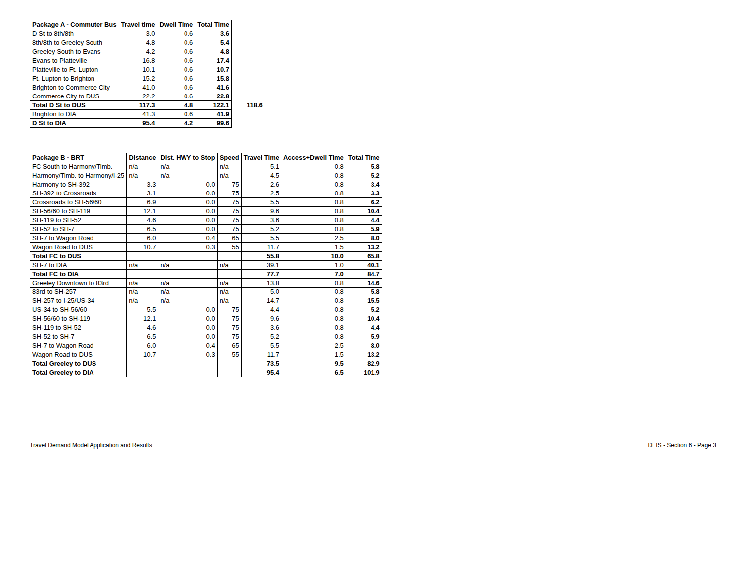| Package A - Commuter Bus | Travel time | Dwell Time | Total Time | |
| --- | --- | --- | --- | --- |
| D St to 8th/8th | 3.0 | 0.6 | 3.6 | |
| 8th/8th to Greeley South | 4.8 | 0.6 | 5.4 | |
| Greeley South to Evans | 4.2 | 0.6 | 4.8 | |
| Evans to Platteville | 16.8 | 0.6 | 17.4 | |
| Platteville to Ft. Lupton | 10.1 | 0.6 | 10.7 | |
| Ft. Lupton to Brighton | 15.2 | 0.6 | 15.8 | |
| Brighton to Commerce City | 41.0 | 0.6 | 41.6 | |
| Commerce City to DUS | 22.2 | 0.6 | 22.8 | |
| Total D St to DUS | 117.3 | 4.8 | 122.1 | 118.6 |
| Brighton to DIA | 41.3 | 0.6 | 41.9 | |
| D St to DIA | 95.4 | 4.2 | 99.6 | |
| Package B - BRT | Distance | Dist. HWY to Stop | Speed | Travel Time | Access+Dwell Time | Total Time |
| --- | --- | --- | --- | --- | --- | --- |
| FC South to Harmony/Timb. | n/a | n/a | n/a | 5.1 | 0.8 | 5.8 |
| Harmony/Timb. to Harmony/I-25 | n/a | n/a | n/a | 4.5 | 0.8 | 5.2 |
| Harmony to SH-392 | 3.3 | 0.0 | 75 | 2.6 | 0.8 | 3.4 |
| SH-392 to Crossroads | 3.1 | 0.0 | 75 | 2.5 | 0.8 | 3.3 |
| Crossroads to SH-56/60 | 6.9 | 0.0 | 75 | 5.5 | 0.8 | 6.2 |
| SH-56/60 to SH-119 | 12.1 | 0.0 | 75 | 9.6 | 0.8 | 10.4 |
| SH-119 to SH-52 | 4.6 | 0.0 | 75 | 3.6 | 0.8 | 4.4 |
| SH-52 to SH-7 | 6.5 | 0.0 | 75 | 5.2 | 0.8 | 5.9 |
| SH-7 to Wagon Road | 6.0 | 0.4 | 65 | 5.5 | 2.5 | 8.0 |
| Wagon Road to DUS | 10.7 | 0.3 | 55 | 11.7 | 1.5 | 13.2 |
| Total FC to DUS | | | | 55.8 | 10.0 | 65.8 |
| SH-7 to DIA | n/a | n/a | n/a | 39.1 | 1.0 | 40.1 |
| Total FC to DIA | | | | 77.7 | 7.0 | 84.7 |
| Greeley Downtown to 83rd | n/a | n/a | n/a | 13.8 | 0.8 | 14.6 |
| 83rd to SH-257 | n/a | n/a | n/a | 5.0 | 0.8 | 5.8 |
| SH-257 to I-25/US-34 | n/a | n/a | n/a | 14.7 | 0.8 | 15.5 |
| US-34 to SH-56/60 | 5.5 | 0.0 | 75 | 4.4 | 0.8 | 5.2 |
| SH-56/60 to SH-119 | 12.1 | 0.0 | 75 | 9.6 | 0.8 | 10.4 |
| SH-119 to SH-52 | 4.6 | 0.0 | 75 | 3.6 | 0.8 | 4.4 |
| SH-52 to SH-7 | 6.5 | 0.0 | 75 | 5.2 | 0.8 | 5.9 |
| SH-7 to Wagon Road | 6.0 | 0.4 | 65 | 5.5 | 2.5 | 8.0 |
| Wagon Road to DUS | 10.7 | 0.3 | 55 | 11.7 | 1.5 | 13.2 |
| Total Greeley to DUS | | | | 73.5 | 9.5 | 82.9 |
| Total Greeley to DIA | | | | 95.4 | 6.5 | 101.9 |
Travel Demand Model Application and Results DEIS - Section 6 - Page 3